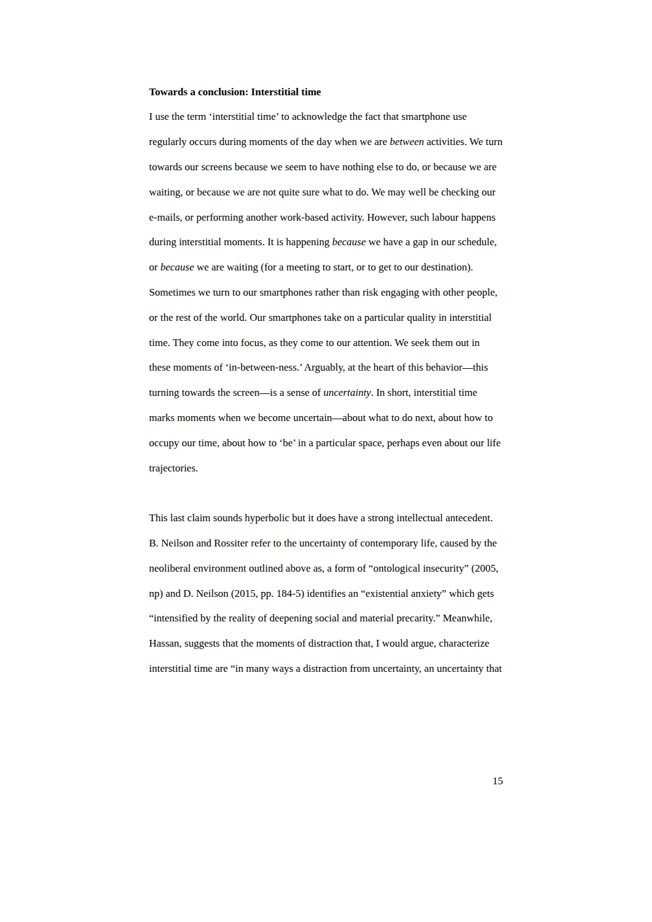Towards a conclusion: Interstitial time
I use the term ‘interstitial time’ to acknowledge the fact that smartphone use regularly occurs during moments of the day when we are between activities. We turn towards our screens because we seem to have nothing else to do, or because we are waiting, or because we are not quite sure what to do. We may well be checking our e-mails, or performing another work-based activity. However, such labour happens during interstitial moments. It is happening because we have a gap in our schedule, or because we are waiting (for a meeting to start, or to get to our destination). Sometimes we turn to our smartphones rather than risk engaging with other people, or the rest of the world. Our smartphones take on a particular quality in interstitial time. They come into focus, as they come to our attention. We seek them out in these moments of ‘in-between-ness.’ Arguably, at the heart of this behavior—this turning towards the screen—is a sense of uncertainty. In short, interstitial time marks moments when we become uncertain—about what to do next, about how to occupy our time, about how to ‘be’ in a particular space, perhaps even about our life trajectories.
This last claim sounds hyperbolic but it does have a strong intellectual antecedent. B. Neilson and Rossiter refer to the uncertainty of contemporary life, caused by the neoliberal environment outlined above as, a form of “ontological insecurity” (2005, np) and D. Neilson (2015, pp. 184-5) identifies an “existential anxiety” which gets “intensified by the reality of deepening social and material precarity.” Meanwhile, Hassan, suggests that the moments of distraction that, I would argue, characterize interstitial time are “in many ways a distraction from uncertainty, an uncertainty that
15